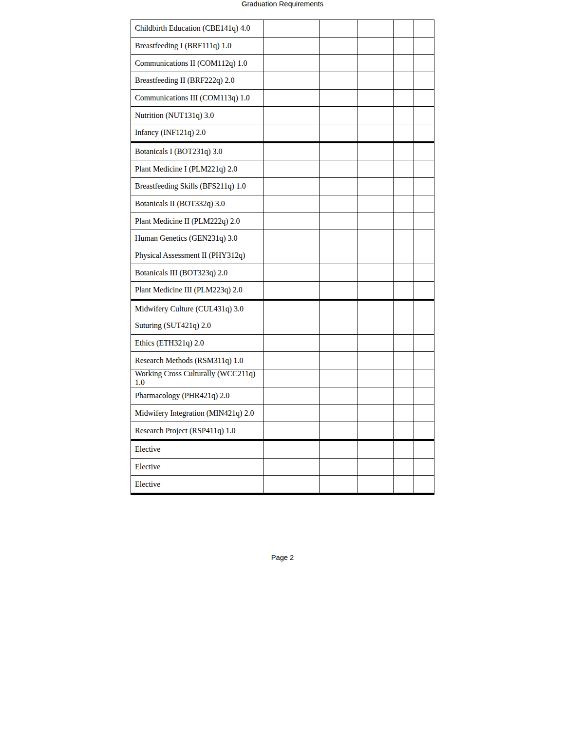Graduation Requirements
| Childbirth Education (CBE141q) 4.0 | | | | | |
| Breastfeeding I (BRF111q) 1.0 | | | | | |
| Communications II (COM112q) 1.0 | | | | | |
| Breastfeeding II (BRF222q) 2.0 | | | | | |
| Communications III (COM113q) 1.0 | | | | | |
| Nutrition (NUT131q) 3.0 | | | | | |
| Infancy (INF121q) 2.0 | | | | | |
| Botanicals I (BOT231q) 3.0 | | | | | |
| Plant Medicine I (PLM221q) 2.0 | | | | | |
| Breastfeeding Skills (BFS211q) 1.0 | | | | | |
| Botanicals II (BOT332q) 3.0 | | | | | |
| Plant Medicine II (PLM222q) 2.0 | | | | | |
| Human Genetics (GEN231q) 3.0 | | | | | |
| Physical Assessment II (PHY312q) | | | | | |
| Botanicals III (BOT323q) 2.0 | | | | | |
| Plant Medicine III (PLM223q) 2.0 | | | | | |
| Midwifery Culture (CUL431q) 3.0 | | | | | |
| Suturing (SUT421q) 2.0 | | | | | |
| Ethics (ETH321q) 2.0 | | | | | |
| Research Methods (RSM311q) 1.0 | | | | | |
| Working Cross Culturally (WCC211q) 1.0 | | | | | |
| Pharmacology (PHR421q) 2.0 | | | | | |
| Midwifery Integration (MIN421q) 2.0 | | | | | |
| Research Project (RSP411q) 1.0 | | | | | |
| Elective | | | | | |
| Elective | | | | | |
| Elective | | | | | |
Page 2